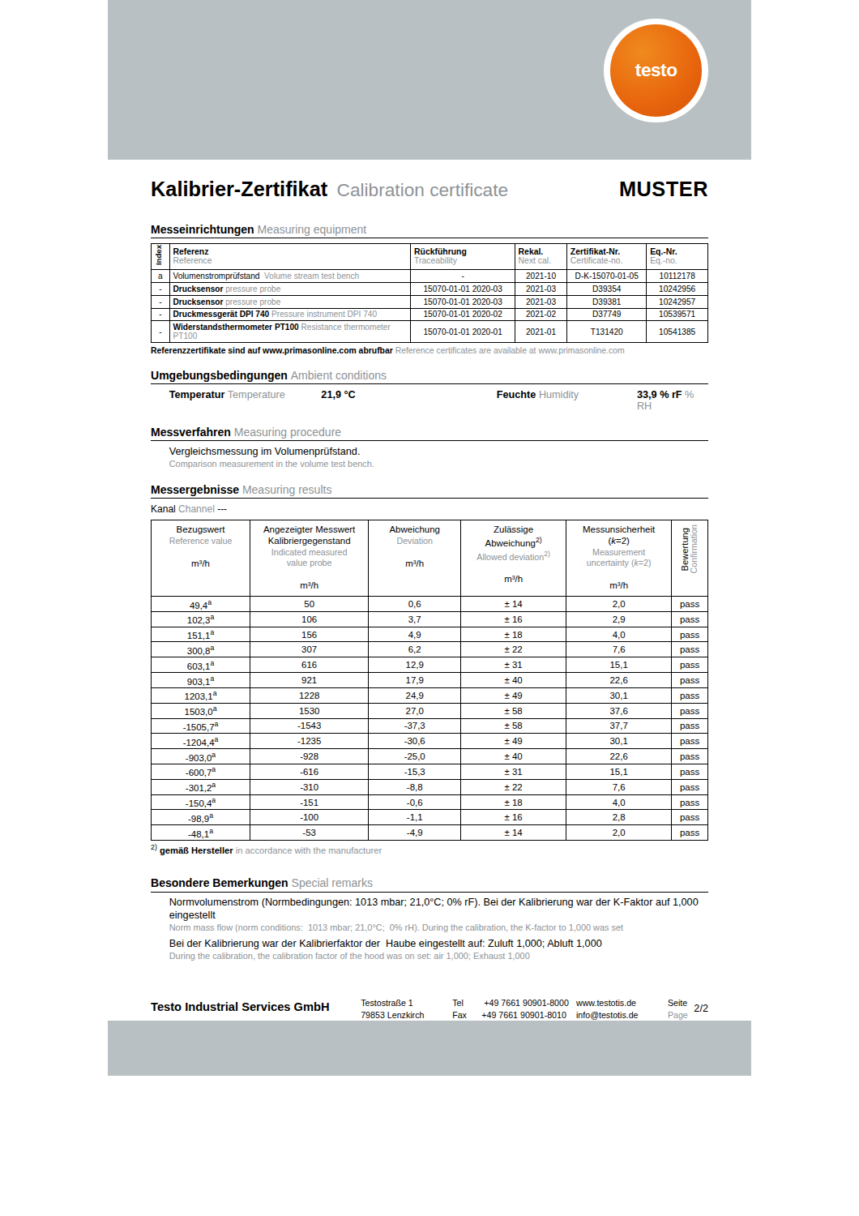testo
Kalibrier-Zertifikat Calibration certificate MUSTER
Messeinrichtungen Measuring equipment
| Index | Referenz Reference | Rückführung Traceability | Rekal. Next cal. | Zertifikat-Nr. Certificate-no. | Eq.-Nr. Eq.-no. |
| --- | --- | --- | --- | --- | --- |
| a | Volumenstromprüfstand Volume stream test bench | - | 2021-10 | D-K-15070-01-05 | 10112178 |
| - | Drucksensor pressure probe | 15070-01-01 2020-03 | 2021-03 | D39354 | 10242956 |
| - | Drucksensor pressure probe | 15070-01-01 2020-03 | 2021-03 | D39381 | 10242957 |
| - | Druckmessgerät DPI 740 Pressure instrument DPI 740 | 15070-01-01 2020-02 | 2021-02 | D37749 | 10539571 |
| - | Widerstandsthermometer PT100 Resistance thermometer PT100 | 15070-01-01 2020-01 | 2021-01 | T131420 | 10541385 |
Referenzzertifikate sind auf www.primasonline.com abrufbar Reference certificates are available at www.primasonline.com
Umgebungsbedingungen Ambient conditions
Temperatur Temperature
21,9 °C
Feuchte Humidity
33,9 % rF % RH
Messverfahren Measuring procedure
Vergleichsmessung im Volumenprüfstand. Comparison measurement in the volume test bench.
Messergebnisse Measuring results
Kanal Channel ---
| Bezugswert Reference value m³/h | Angezeigter Messwert Kalibriergegenstand Indicated measured value probe m³/h | Abweichung Deviation m³/h | Zulässige Abweichung 2) Allowed deviation 2) m³/h | Messunsicherheit ( k =2) Measurement uncertainty ( k =2) m³/h | Bewertung Confirmation |
| --- | --- | --- | --- | --- | --- |
| 49,4 a | 50 | 0,6 | ± 14 | 2,0 | pass |
| 102,3 a | 106 | 3,7 | ± 16 | 2,9 | pass |
| 151,1 a | 156 | 4,9 | ± 18 | 4,0 | pass |
| 300,8 a | 307 | 6,2 | ± 22 | 7,6 | pass |
| 603,1 a | 616 | 12,9 | ± 31 | 15,1 | pass |
| 903,1 a | 921 | 17,9 | ± 40 | 22,6 | pass |
| 1203,1 a | 1228 | 24,9 | ± 49 | 30,1 | pass |
| 1503,0 a | 1530 | 27,0 | ± 58 | 37,6 | pass |
| -1505,7 a | -1543 | -37,3 | ± 58 | 37,7 | pass |
| -1204,4 a | -1235 | -30,6 | ± 49 | 30,1 | pass |
| -903,0 a | -928 | -25,0 | ± 40 | 22,6 | pass |
| -600,7 a | -616 | -15,3 | ± 31 | 15,1 | pass |
| -301,2 a | -310 | -8,8 | ± 22 | 7,6 | pass |
| -150,4 a | -151 | -0,6 | ± 18 | 4,0 | pass |
| -98,9 a | -100 | -1,1 | ± 16 | 2,8 | pass |
| -48,1 a | -53 | -4,9 | ± 14 | 2,0 | pass |
2) gemäß Hersteller in accordance with the manufacturer
Besondere Bemerkungen Special remarks
Normvolumenstrom (Normbedingungen: 1013 mbar; 21,0°C; 0% rF). Bei der Kalibrierung war der K-Faktor auf 1,000 eingestellt Norm mass flow (norm conditions: 1013 mbar; 21,0°C; 0% rH). During the calibration, the K-factor to 1,000 was set
Bei der Kalibrierung war der Kalibrierfaktor der Haube eingestellt auf: Zuluft 1,000; Abluft 1,000 During the calibration, the calibration factor of the hood was on set: air 1,000; Exhaust 1,000
Testo Industrial Services GmbH
Testostraße 1
79853 Lenzkirch
Tel +49 7661 90901-8000
Fax +49 7661 90901-8010
www.testotis.de
info@testotis.de
SeitePage
2/2